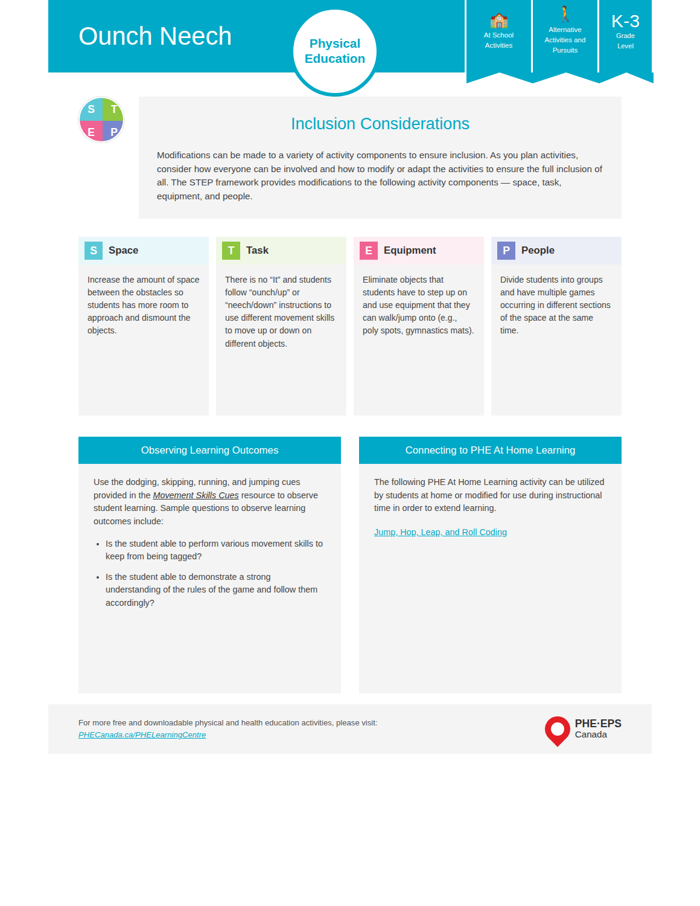Ounch Neech
Physical
Education
🏫 At School
Activities
🚶 Alternative
Activities and
Pursuits
K-3 Grade
Level
S
T
E
P
Inclusion Considerations
Modifications can be made to a variety of activity components to ensure inclusion. As you plan activities, consider how everyone can be involved and how to modify or adapt the activities to ensure the full inclusion of all. The STEP framework provides modifications to the following activity components — space, task, equipment, and people.
S Space
Increase the amount of space between the obstacles so students has more room to approach and dismount the objects.
T Task
There is no “It” and students follow “ounch/up” or “neech/down” instructions to use different movement skills to move up or down on different objects.
E Equipment
Eliminate objects that students have to step up on and use equipment that they can walk/jump onto (e.g., poly spots, gymnastics mats).
P People
Divide students into groups and have multiple games occurring in different sections of the space at the same time.
Observing Learning Outcomes
Use the dodging, skipping, running, and jumping cues provided in the Movement Skills Cues resource to observe student learning. Sample questions to observe learning outcomes include:
Is the student able to perform various movement skills to keep from being tagged?
Is the student able to demonstrate a strong understanding of the rules of the game and follow them accordingly?
Connecting to PHE At Home Learning
The following PHE At Home Learning activity can be utilized by students at home or modified for use during instructional time in order to extend learning.
Jump, Hop, Leap, and Roll Coding
For more free and downloadable physical and health education activities, please visit:
PHECanada.ca/PHELearningCentre
PHE·EPSCanada